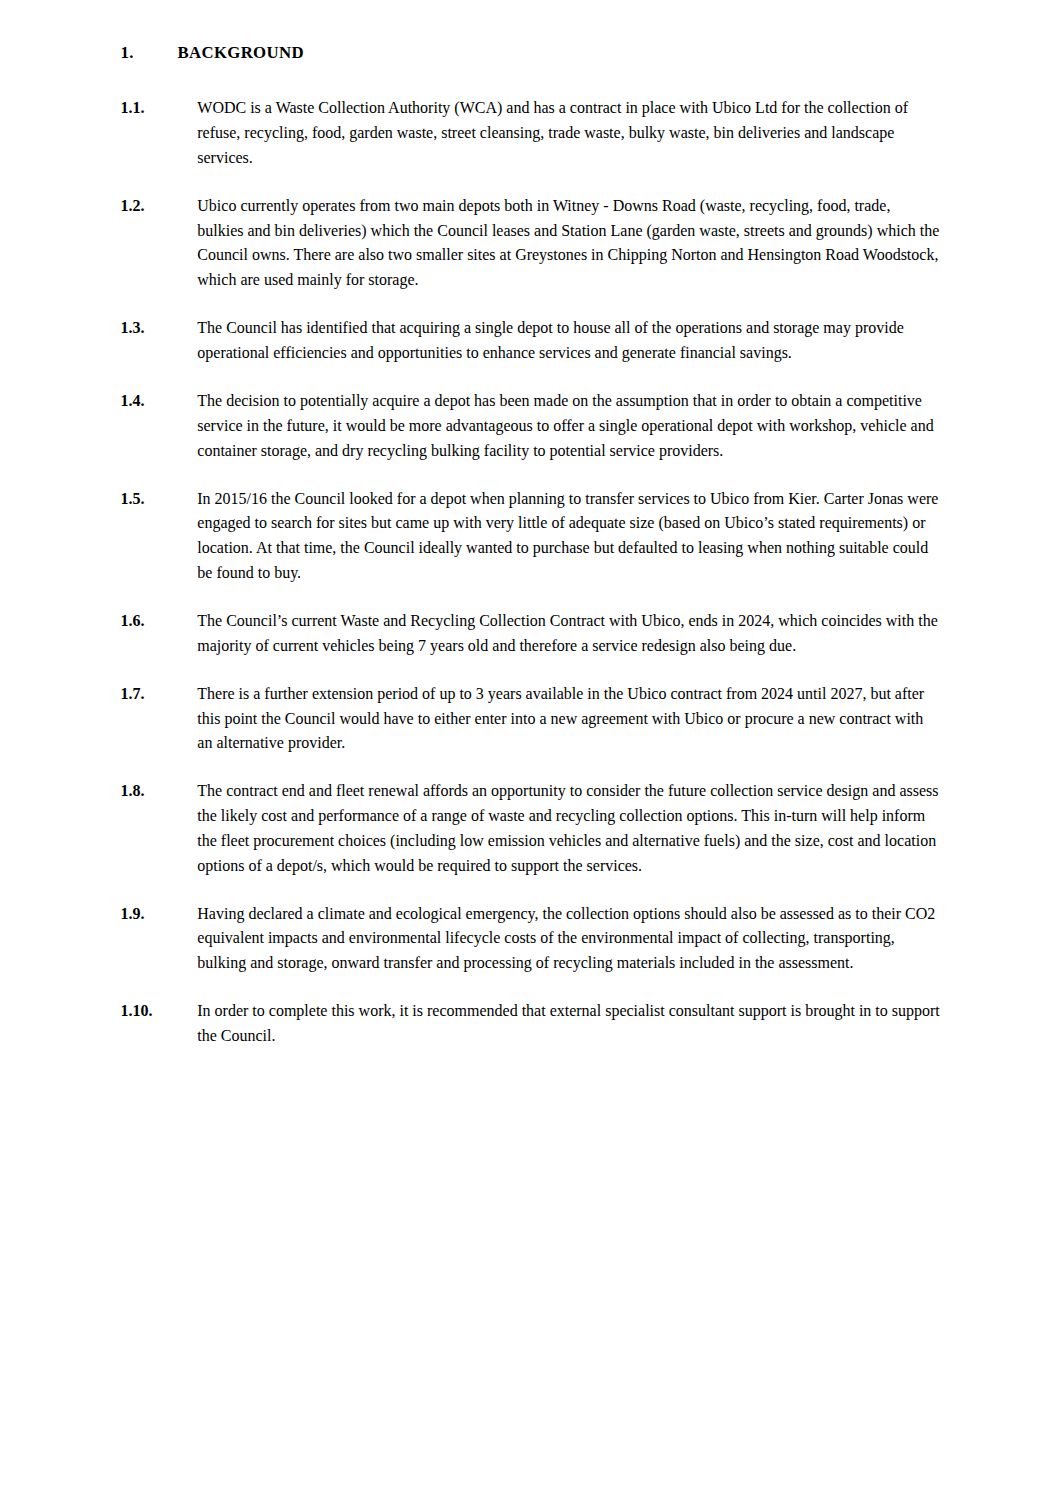1. BACKGROUND
1.1. WODC is a Waste Collection Authority (WCA) and has a contract in place with Ubico Ltd for the collection of refuse, recycling, food, garden waste, street cleansing, trade waste, bulky waste, bin deliveries and landscape services.
1.2. Ubico currently operates from two main depots both in Witney - Downs Road (waste, recycling, food, trade, bulkies and bin deliveries) which the Council leases and Station Lane (garden waste, streets and grounds) which the Council owns. There are also two smaller sites at Greystones in Chipping Norton and Hensington Road Woodstock, which are used mainly for storage.
1.3. The Council has identified that acquiring a single depot to house all of the operations and storage may provide operational efficiencies and opportunities to enhance services and generate financial savings.
1.4. The decision to potentially acquire a depot has been made on the assumption that in order to obtain a competitive service in the future, it would be more advantageous to offer a single operational depot with workshop, vehicle and container storage, and dry recycling bulking facility to potential service providers.
1.5. In 2015/16 the Council looked for a depot when planning to transfer services to Ubico from Kier. Carter Jonas were engaged to search for sites but came up with very little of adequate size (based on Ubico’s stated requirements) or location. At that time, the Council ideally wanted to purchase but defaulted to leasing when nothing suitable could be found to buy.
1.6. The Council’s current Waste and Recycling Collection Contract with Ubico, ends in 2024, which coincides with the majority of current vehicles being 7 years old and therefore a service redesign also being due.
1.7. There is a further extension period of up to 3 years available in the Ubico contract from 2024 until 2027, but after this point the Council would have to either enter into a new agreement with Ubico or procure a new contract with an alternative provider.
1.8. The contract end and fleet renewal affords an opportunity to consider the future collection service design and assess the likely cost and performance of a range of waste and recycling collection options. This in-turn will help inform the fleet procurement choices (including low emission vehicles and alternative fuels) and the size, cost and location options of a depot/s, which would be required to support the services.
1.9. Having declared a climate and ecological emergency, the collection options should also be assessed as to their CO2 equivalent impacts and environmental lifecycle costs of the environmental impact of collecting, transporting, bulking and storage, onward transfer and processing of recycling materials included in the assessment.
1.10. In order to complete this work, it is recommended that external specialist consultant support is brought in to support the Council.